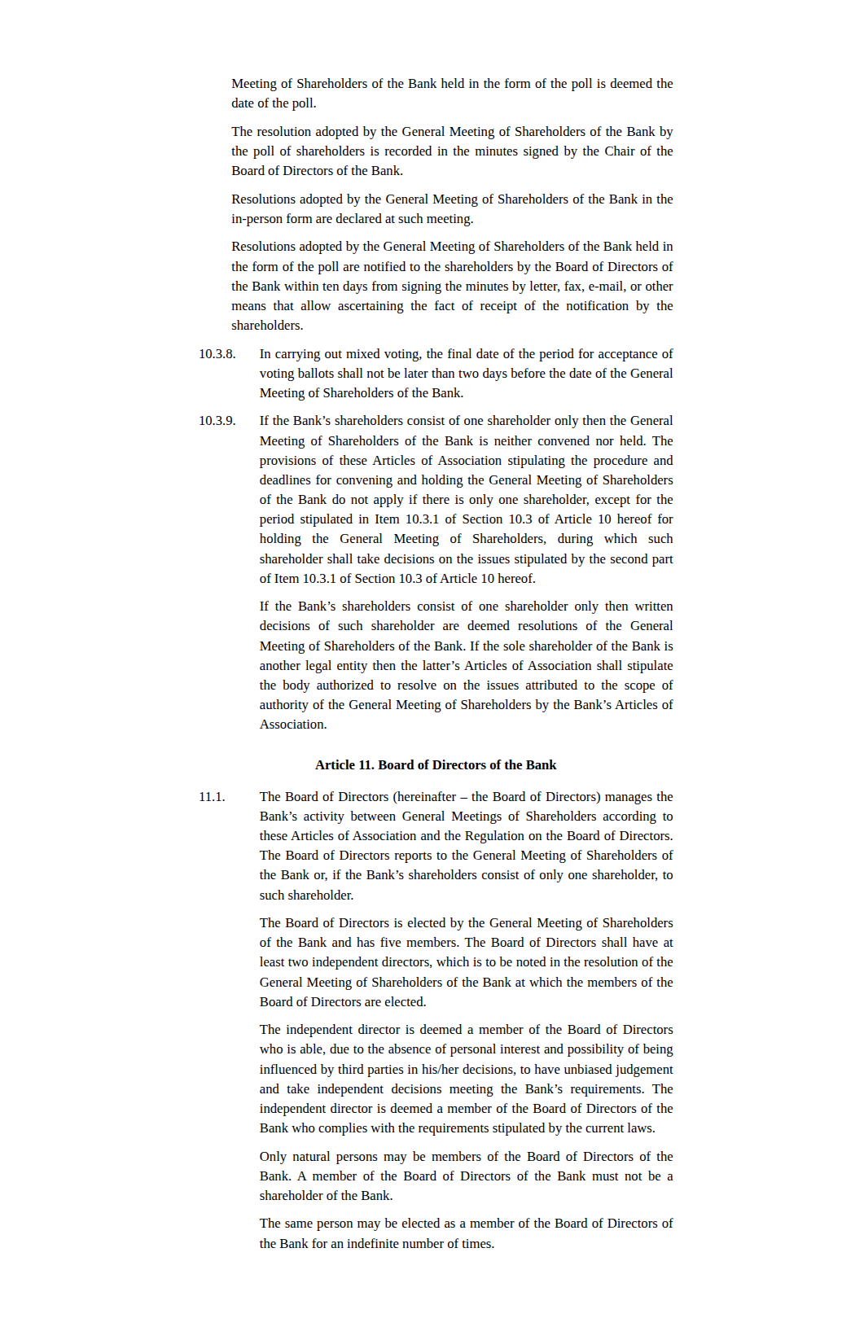Meeting of Shareholders of the Bank held in the form of the poll is deemed the date of the poll.
The resolution adopted by the General Meeting of Shareholders of the Bank by the poll of shareholders is recorded in the minutes signed by the Chair of the Board of Directors of the Bank.
Resolutions adopted by the General Meeting of Shareholders of the Bank in the in-person form are declared at such meeting.
Resolutions adopted by the General Meeting of Shareholders of the Bank held in the form of the poll are notified to the shareholders by the Board of Directors of the Bank within ten days from signing the minutes by letter, fax, e-mail, or other means that allow ascertaining the fact of receipt of the notification by the shareholders.
10.3.8.
In carrying out mixed voting, the final date of the period for acceptance of voting ballots shall not be later than two days before the date of the General Meeting of Shareholders of the Bank.
10.3.9.
If the Bank’s shareholders consist of one shareholder only then the General Meeting of Shareholders of the Bank is neither convened nor held. The provisions of these Articles of Association stipulating the procedure and deadlines for convening and holding the General Meeting of Shareholders of the Bank do not apply if there is only one shareholder, except for the period stipulated in Item 10.3.1 of Section 10.3 of Article 10 hereof for holding the General Meeting of Shareholders, during which such shareholder shall take decisions on the issues stipulated by the second part of Item 10.3.1 of Section 10.3 of Article 10 hereof.
If the Bank’s shareholders consist of one shareholder only then written decisions of such shareholder are deemed resolutions of the General Meeting of Shareholders of the Bank. If the sole shareholder of the Bank is another legal entity then the latter’s Articles of Association shall stipulate the body authorized to resolve on the issues attributed to the scope of authority of the General Meeting of Shareholders by the Bank’s Articles of Association.
Article 11. Board of Directors of the Bank
11.1.
The Board of Directors (hereinafter – the Board of Directors) manages the Bank’s activity between General Meetings of Shareholders according to these Articles of Association and the Regulation on the Board of Directors. The Board of Directors reports to the General Meeting of Shareholders of the Bank or, if the Bank’s shareholders consist of only one shareholder, to such shareholder.
The Board of Directors is elected by the General Meeting of Shareholders of the Bank and has five members. The Board of Directors shall have at least two independent directors, which is to be noted in the resolution of the General Meeting of Shareholders of the Bank at which the members of the Board of Directors are elected.
The independent director is deemed a member of the Board of Directors who is able, due to the absence of personal interest and possibility of being influenced by third parties in his/her decisions, to have unbiased judgement and take independent decisions meeting the Bank’s requirements. The independent director is deemed a member of the Board of Directors of the Bank who complies with the requirements stipulated by the current laws.
Only natural persons may be members of the Board of Directors of the Bank. A member of the Board of Directors of the Bank must not be a shareholder of the Bank.
The same person may be elected as a member of the Board of Directors of the Bank for an indefinite number of times.